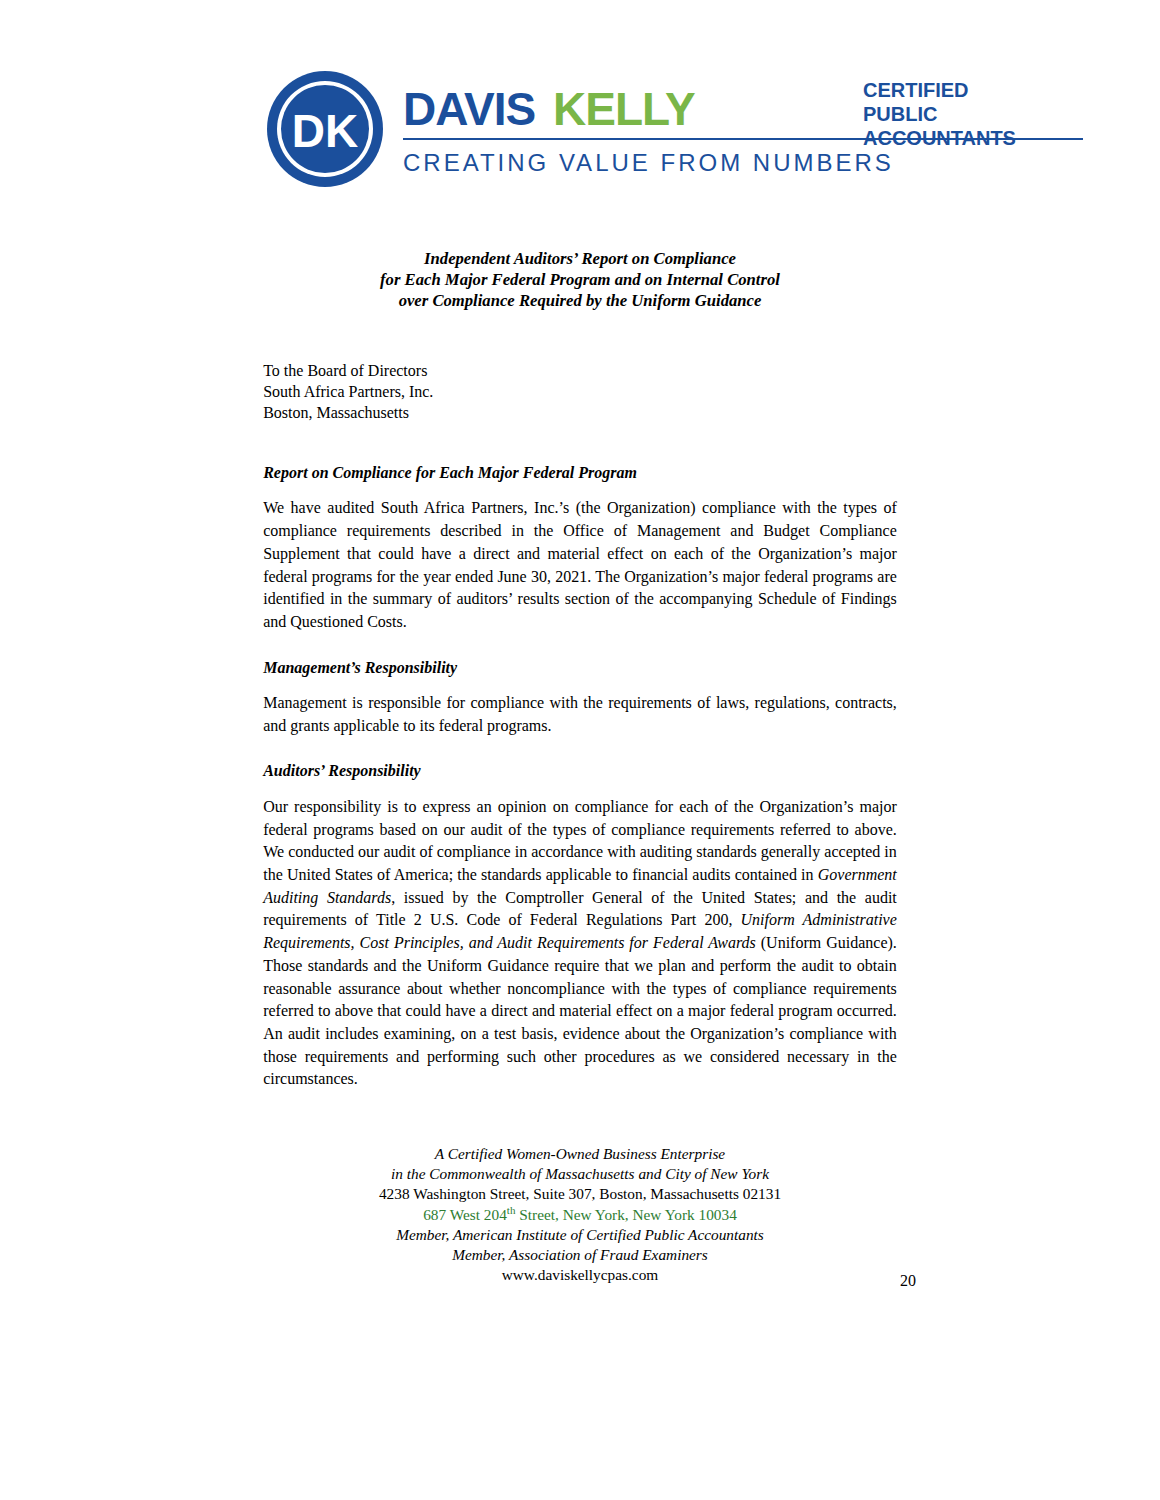DK DAVIS KELLY CERTIFIED PUBLIC ACCOUNTANTS CREATING VALUE FROM NUMBERS
Independent Auditors’ Report on Compliance
for Each Major Federal Program and on Internal Control
over Compliance Required by the Uniform Guidance
To the Board of Directors
South Africa Partners, Inc.
Boston, Massachusetts
Report on Compliance for Each Major Federal Program
We have audited South Africa Partners, Inc.’s (the Organization) compliance with the types of compliance requirements described in the Office of Management and Budget Compliance Supplement that could have a direct and material effect on each of the Organization’s major federal programs for the year ended June 30, 2021. The Organization’s major federal programs are identified in the summary of auditors’ results section of the accompanying Schedule of Findings and Questioned Costs.
Management’s Responsibility
Management is responsible for compliance with the requirements of laws, regulations, contracts, and grants applicable to its federal programs.
Auditors’ Responsibility
Our responsibility is to express an opinion on compliance for each of the Organization’s major federal programs based on our audit of the types of compliance requirements referred to above. We conducted our audit of compliance in accordance with auditing standards generally accepted in the United States of America; the standards applicable to financial audits contained in Government Auditing Standards, issued by the Comptroller General of the United States; and the audit requirements of Title 2 U.S. Code of Federal Regulations Part 200, Uniform Administrative Requirements, Cost Principles, and Audit Requirements for Federal Awards (Uniform Guidance). Those standards and the Uniform Guidance require that we plan and perform the audit to obtain reasonable assurance about whether noncompliance with the types of compliance requirements referred to above that could have a direct and material effect on a major federal program occurred. An audit includes examining, on a test basis, evidence about the Organization’s compliance with those requirements and performing such other procedures as we considered necessary in the circumstances.
A Certified Women-Owned Business Enterprise
in the Commonwealth of Massachusetts and City of New York
4238 Washington Street, Suite 307, Boston, Massachusetts 02131
687 West 204th Street, New York, New York 10034
Member, American Institute of Certified Public Accountants
Member, Association of Fraud Examiners
www.daviskellycpas.com
20